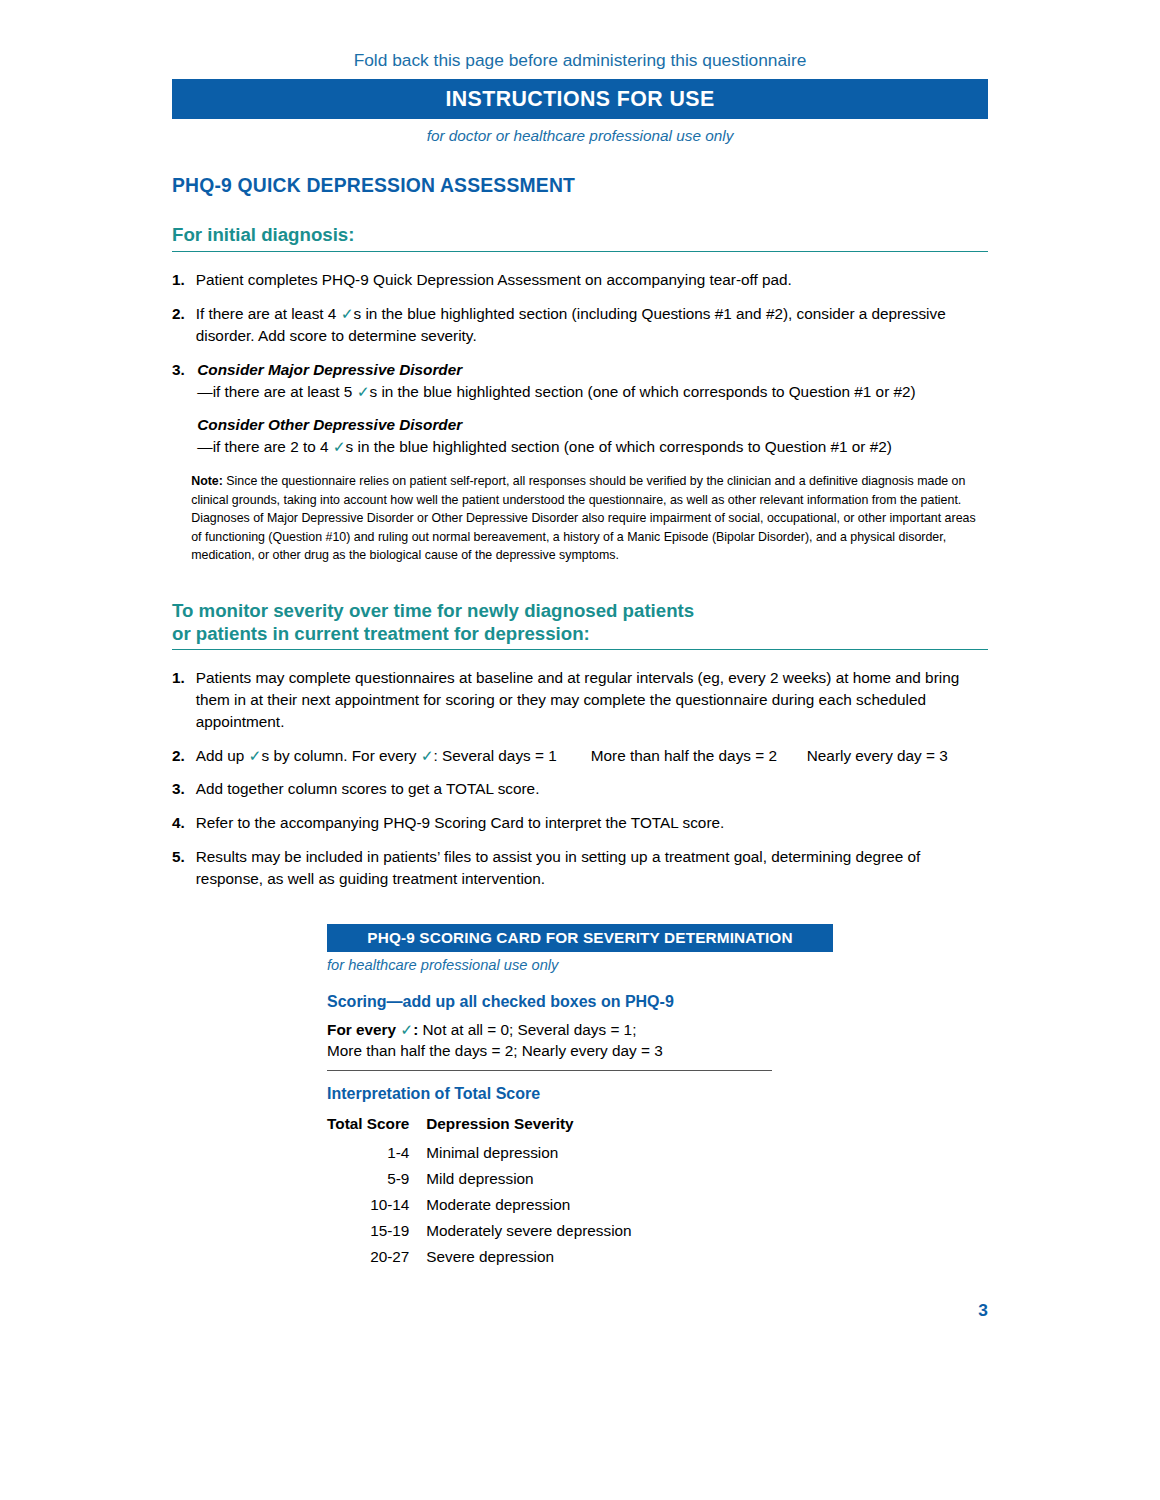Fold back this page before administering this questionnaire
INSTRUCTIONS FOR USE
for doctor or healthcare professional use only
PHQ-9 QUICK DEPRESSION ASSESSMENT
For initial diagnosis:
1. Patient completes PHQ-9 Quick Depression Assessment on accompanying tear-off pad.
2. If there are at least 4 ✓s in the blue highlighted section (including Questions #1 and #2), consider a depressive disorder. Add score to determine severity.
3.
Consider Major Depressive Disorder
—if there are at least 5 ✓s in the blue highlighted section (one of which corresponds to Question #1 or #2)
Consider Other Depressive Disorder
—if there are 2 to 4 ✓s in the blue highlighted section (one of which corresponds to Question #1 or #2)
Note: Since the questionnaire relies on patient self-report, all responses should be verified by the clinician and a definitive diagnosis made on clinical grounds, taking into account how well the patient understood the questionnaire, as well as other relevant information from the patient. Diagnoses of Major Depressive Disorder or Other Depressive Disorder also require impairment of social, occupational, or other important areas of functioning (Question #10) and ruling out normal bereavement, a history of a Manic Episode (Bipolar Disorder), and a physical disorder, medication, or other drug as the biological cause of the depressive symptoms.
To monitor severity over time for newly diagnosed patients
or patients in current treatment for depression:
1. Patients may complete questionnaires at baseline and at regular intervals (eg, every 2 weeks) at home and bring them in at their next appointment for scoring or they may complete the questionnaire during each scheduled appointment.
2. Add up ✓s by column. For every ✓: Several days = 1 More than half the days = 2 Nearly every day = 3
3. Add together column scores to get a TOTAL score.
4. Refer to the accompanying PHQ-9 Scoring Card to interpret the TOTAL score.
5. Results may be included in patients’ files to assist you in setting up a treatment goal, determining degree of response, as well as guiding treatment intervention.
PHQ-9 SCORING CARD FOR SEVERITY DETERMINATION
for healthcare professional use only
Scoring—add up all checked boxes on PHQ-9
For every ✓: Not at all = 0; Several days = 1;
More than half the days = 2; Nearly every day = 3
Interpretation of Total Score
| Total Score | Depression Severity |
| --- | --- |
| 1-4 | Minimal depression |
| 5-9 | Mild depression |
| 10-14 | Moderate depression |
| 15-19 | Moderately severe depression |
| 20-27 | Severe depression |
3